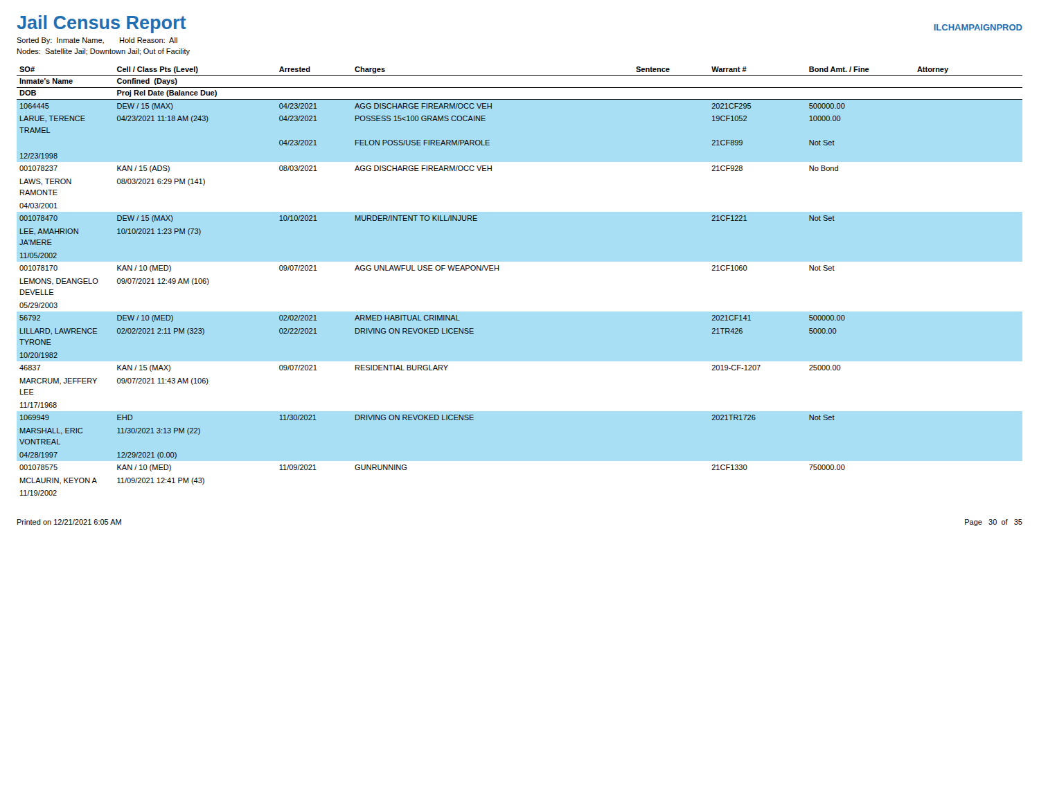ILCHAMPAIGNPROD
Jail Census Report
Sorted By: Inmate Name, Hold Reason: All
Nodes: Satellite Jail; Downtown Jail; Out of Facility
| SO# | Cell / Class Pts (Level) | Arrested | Charges | Sentence | Warrant # | Bond Amt. / Fine | Attorney |
| --- | --- | --- | --- | --- | --- | --- | --- |
| Inmate's Name | Confined (Days) | | | | | | |
| DOB | Proj Rel Date (Balance Due) | | | | | | |
| 1064445 | DEW / 15 (MAX) | 04/23/2021 | AGG DISCHARGE FIREARM/OCC VEH | | 2021CF295 | 500000.00 | |
| LARUE, TERENCE TRAMEL | 04/23/2021 11:18 AM (243) | 04/23/2021 | POSSESS 15<100 GRAMS COCAINE | | 19CF1052 | 10000.00 | |
| | | 04/23/2021 | FELON POSS/USE FIREARM/PAROLE | | 21CF899 | Not Set | |
| 12/23/1998 | | | | | | | |
| 001078237 | KAN / 15 (ADS) | 08/03/2021 | AGG DISCHARGE FIREARM/OCC VEH | | 21CF928 | No Bond | |
| LAWS, TERON RAMONTE | 08/03/2021 6:29 PM (141) | | | | | | |
| 04/03/2001 | | | | | | | |
| 001078470 | DEW / 15 (MAX) | 10/10/2021 | MURDER/INTENT TO KILL/INJURE | | 21CF1221 | Not Set | |
| LEE, AMAHRION JA'MERE | 10/10/2021 1:23 PM (73) | | | | | | |
| 11/05/2002 | | | | | | | |
| 001078170 | KAN / 10 (MED) | 09/07/2021 | AGG UNLAWFUL USE OF WEAPON/VEH | | 21CF1060 | Not Set | |
| LEMONS, DEANGELO DEVELLE | 09/07/2021 12:49 AM (106) | | | | | | |
| 05/29/2003 | | | | | | | |
| 56792 | DEW / 10 (MED) | 02/02/2021 | ARMED HABITUAL CRIMINAL | | 2021CF141 | 500000.00 | |
| LILLARD, LAWRENCE TYRONE | 02/02/2021 2:11 PM (323) | 02/22/2021 | DRIVING ON REVOKED LICENSE | | 21TR426 | 5000.00 | |
| 10/20/1982 | | | | | | | |
| 46837 | KAN / 15 (MAX) | 09/07/2021 | RESIDENTIAL BURGLARY | | 2019-CF-1207 | 25000.00 | |
| MARCRUM, JEFFERY LEE | 09/07/2021 11:43 AM (106) | | | | | | |
| 11/17/1968 | | | | | | | |
| 1069949 | EHD | 11/30/2021 | DRIVING ON REVOKED LICENSE | | 2021TR1726 | Not Set | |
| MARSHALL, ERIC VONTREAL | 11/30/2021 3:13 PM (22) | | | | | | |
| 04/28/1997 | 12/29/2021 (0.00) | | | | | | |
| 001078575 | KAN / 10 (MED) | 11/09/2021 | GUNRUNNING | | 21CF1330 | 750000.00 | |
| MCLAURIN, KEYON A | 11/09/2021 12:41 PM (43) | | | | | | |
| 11/19/2002 | | | | | | | |
Printed on 12/21/2021 6:05 AM
Page 30 of 35